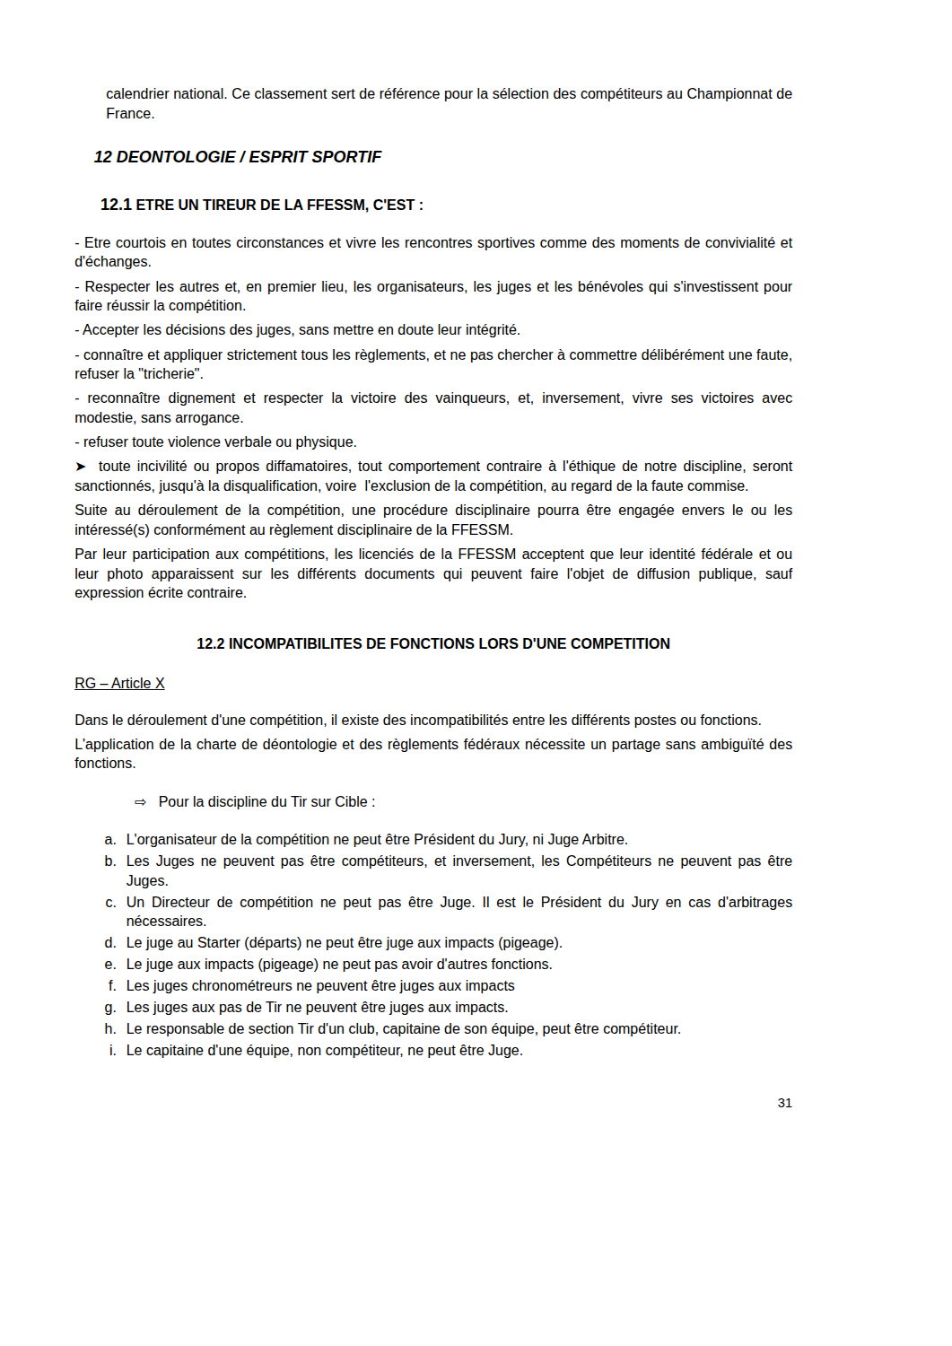calendrier national. Ce classement sert de référence pour la sélection des compétiteurs au Championnat de France.
12 DEONTOLOGIE / ESPRIT SPORTIF
12.1 ETRE UN TIREUR DE LA FFESSM, C'EST :
- Etre courtois en toutes circonstances et vivre les rencontres sportives comme des moments de convivialité et d'échanges.
- Respecter les autres et, en premier lieu, les organisateurs, les juges et les bénévoles qui s'investissent pour faire réussir la compétition.
- Accepter les décisions des juges, sans mettre en doute leur intégrité.
- connaître et appliquer strictement tous les règlements, et ne pas chercher à commettre délibérément une faute, refuser la "tricherie".
- reconnaître dignement et respecter la victoire des vainqueurs, et, inversement, vivre ses victoires avec modestie, sans arrogance.
- refuser toute violence verbale ou physique.
➤ toute incivilité ou propos diffamatoires, tout comportement contraire à l'éthique de notre discipline, seront sanctionnés, jusqu'à la disqualification, voire l'exclusion de la compétition, au regard de la faute commise.
Suite au déroulement de la compétition, une procédure disciplinaire pourra être engagée envers le ou les intéressé(s) conformément au règlement disciplinaire de la FFESSM.
Par leur participation aux compétitions, les licenciés de la FFESSM acceptent que leur identité fédérale et ou leur photo apparaissent sur les différents documents qui peuvent faire l'objet de diffusion publique, sauf expression écrite contraire.
12.2 INCOMPATIBILITES DE FONCTIONS LORS D'UNE COMPETITION
RG – Article X
Dans le déroulement d'une compétition, il existe des incompatibilités entre les différents postes ou fonctions.
L'application de la charte de déontologie et des règlements fédéraux nécessite un partage sans ambiguïté des fonctions.
⇨ Pour la discipline du Tir sur Cible :
L'organisateur de la compétition ne peut être Président du Jury, ni Juge Arbitre.
Les Juges ne peuvent pas être compétiteurs, et inversement, les Compétiteurs ne peuvent pas être Juges.
Un Directeur de compétition ne peut pas être Juge. Il est le Président du Jury en cas d'arbitrages nécessaires.
Le juge au Starter (départs) ne peut être juge aux impacts (pigeage).
Le juge aux impacts (pigeage) ne peut pas avoir d'autres fonctions.
Les juges chronométreurs ne peuvent être juges aux impacts
Les juges aux pas de Tir ne peuvent être juges aux impacts.
Le responsable de section Tir d'un club, capitaine de son équipe, peut être compétiteur.
Le capitaine d'une équipe, non compétiteur, ne peut être Juge.
31